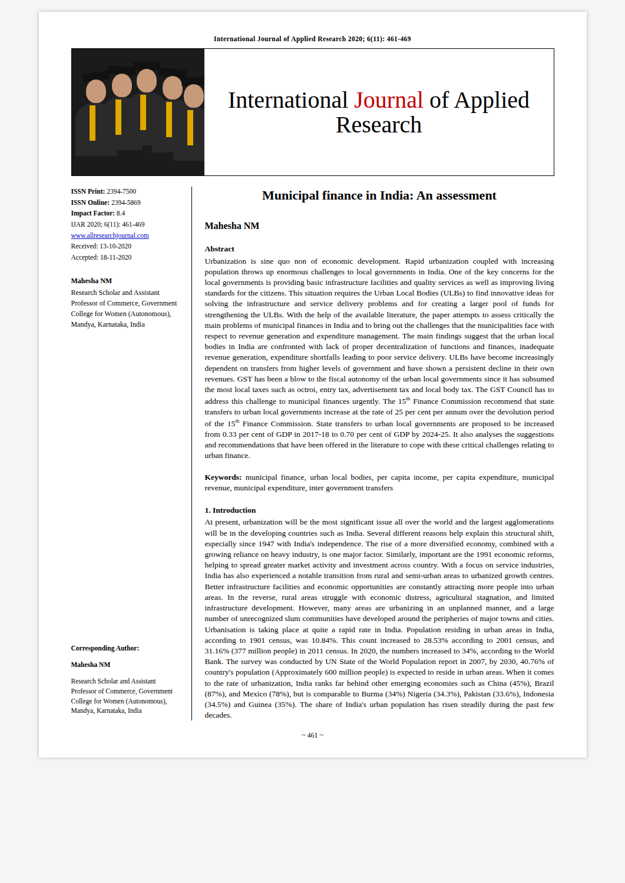International Journal of Applied Research 2020; 6(11): 461-469
International Journal of Applied Research
ISSN Print: 2394-7500
ISSN Online: 2394-5869
Impact Factor: 8.4
IJAR 2020; 6(11): 461-469
www.allresearchjournal.com
Received: 13-10-2020
Accepted: 18-11-2020
Mahesha NM
Research Scholar and Assistant Professor of Commerce, Government College for Women (Autonomous), Mandya, Karnataka, India
Municipal finance in India: An assessment
Mahesha NM
Abstract
Urbanization is sine quo non of economic development. Rapid urbanization coupled with increasing population throws up enormous challenges to local governments in India. One of the key concerns for the local governments is providing basic infrastructure facilities and quality services as well as improving living standards for the citizens. This situation requires the Urban Local Bodies (ULBs) to find innovative ideas for solving the infrastructure and service delivery problems and for creating a larger pool of funds for strengthening the ULBs. With the help of the available literature, the paper attempts to assess critically the main problems of municipal finances in India and to bring out the challenges that the municipalities face with respect to revenue generation and expenditure management. The main findings suggest that the urban local bodies in India are confronted with lack of proper decentralization of functions and finances, inadequate revenue generation, expenditure shortfalls leading to poor service delivery. ULBs have become increasingly dependent on transfers from higher levels of government and have shown a persistent decline in their own revenues. GST has been a blow to the fiscal autonomy of the urban local governments since it has subsumed the most local taxes such as octroi, entry tax, advertisement tax and local body tax. The GST Council has to address this challenge to municipal finances urgently. The 15th Finance Commission recommend that state transfers to urban local governments increase at the rate of 25 per cent per annum over the devolution period of the 15th Finance Commission. State transfers to urban local governments are proposed to be increased from 0.33 per cent of GDP in 2017-18 to 0.70 per cent of GDP by 2024-25. It also analyses the suggestions and recommendations that have been offered in the literature to cope with these critical challenges relating to urban finance.
Keywords: municipal finance, urban local bodies, per capita income, per capita expenditure, municipal revenue, municipal expenditure, inter government transfers
1. Introduction
At present, urbanization will be the most significant issue all over the world and the largest agglomerations will be in the developing countries such as India. Several different reasons help explain this structural shift, especially since 1947 with India's independence. The rise of a more diversified economy, combined with a growing reliance on heavy industry, is one major factor. Similarly, important are the 1991 economic reforms, helping to spread greater market activity and investment across country. With a focus on service industries, India has also experienced a notable transition from rural and semi-urban areas to urbanized growth centres. Better infrastructure facilities and economic opportunities are constantly attracting more people into urban areas. In the reverse, rural areas struggle with economic distress, agricultural stagnation, and limited infrastructure development. However, many areas are urbanizing in an unplanned manner, and a large number of unrecognized slum communities have developed around the peripheries of major towns and cities. Urbanisation is taking place at quite a rapid rate in India. Population residing in urban areas in India, according to 1901 census, was 10.84%. This count increased to 28.53% according to 2001 census, and 31.16% (377 million people) in 2011 census. In 2020, the numbers increased to 34%, according to the World Bank. The survey was conducted by UN State of the World Population report in 2007, by 2030, 40.76% of country's population (Approximately 600 million people) is expected to reside in urban areas. When it comes to the rate of urbanization, India ranks far behind other emerging economies such as China (45%), Brazil (87%), and Mexico (78%), but is comparable to Burma (34%) Nigeria (34.3%), Pakistan (33.6%), Indonesia (34.5%) and Guinea (35%). The share of India's urban population has risen steadily during the past few decades.
Corresponding Author:
Mahesha NM
Research Scholar and Assistant Professor of Commerce, Government College for Women (Autonomous), Mandya, Karnataka, India
~ 461 ~